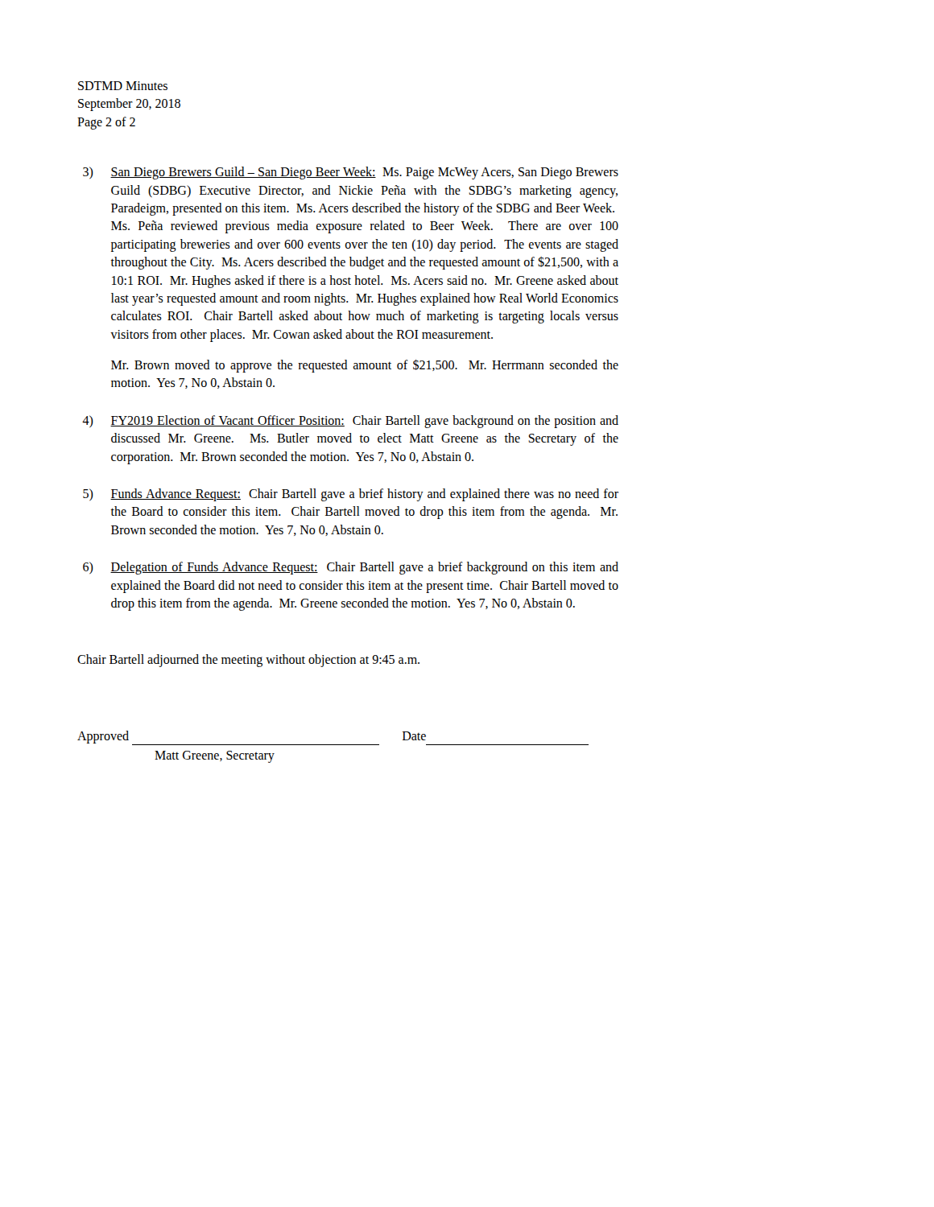SDTMD Minutes
September 20, 2018
Page 2 of 2
San Diego Brewers Guild – San Diego Beer Week: Ms. Paige McWey Acers, San Diego Brewers Guild (SDBG) Executive Director, and Nickie Peña with the SDBG’s marketing agency, Paradeigm, presented on this item. Ms. Acers described the history of the SDBG and Beer Week. Ms. Peña reviewed previous media exposure related to Beer Week. There are over 100 participating breweries and over 600 events over the ten (10) day period. The events are staged throughout the City. Ms. Acers described the budget and the requested amount of $21,500, with a 10:1 ROI. Mr. Hughes asked if there is a host hotel. Ms. Acers said no. Mr. Greene asked about last year’s requested amount and room nights. Mr. Hughes explained how Real World Economics calculates ROI. Chair Bartell asked about how much of marketing is targeting locals versus visitors from other places. Mr. Cowan asked about the ROI measurement.
Mr. Brown moved to approve the requested amount of $21,500. Mr. Herrmann seconded the motion. Yes 7, No 0, Abstain 0.
FY2019 Election of Vacant Officer Position: Chair Bartell gave background on the position and discussed Mr. Greene. Ms. Butler moved to elect Matt Greene as the Secretary of the corporation. Mr. Brown seconded the motion. Yes 7, No 0, Abstain 0.
Funds Advance Request: Chair Bartell gave a brief history and explained there was no need for the Board to consider this item. Chair Bartell moved to drop this item from the agenda. Mr. Brown seconded the motion. Yes 7, No 0, Abstain 0.
Delegation of Funds Advance Request: Chair Bartell gave a brief background on this item and explained the Board did not need to consider this item at the present time. Chair Bartell moved to drop this item from the agenda. Mr. Greene seconded the motion. Yes 7, No 0, Abstain 0.
Chair Bartell adjourned the meeting without objection at 9:45 a.m.
| Approved Matt Greene, Secretary | Date |